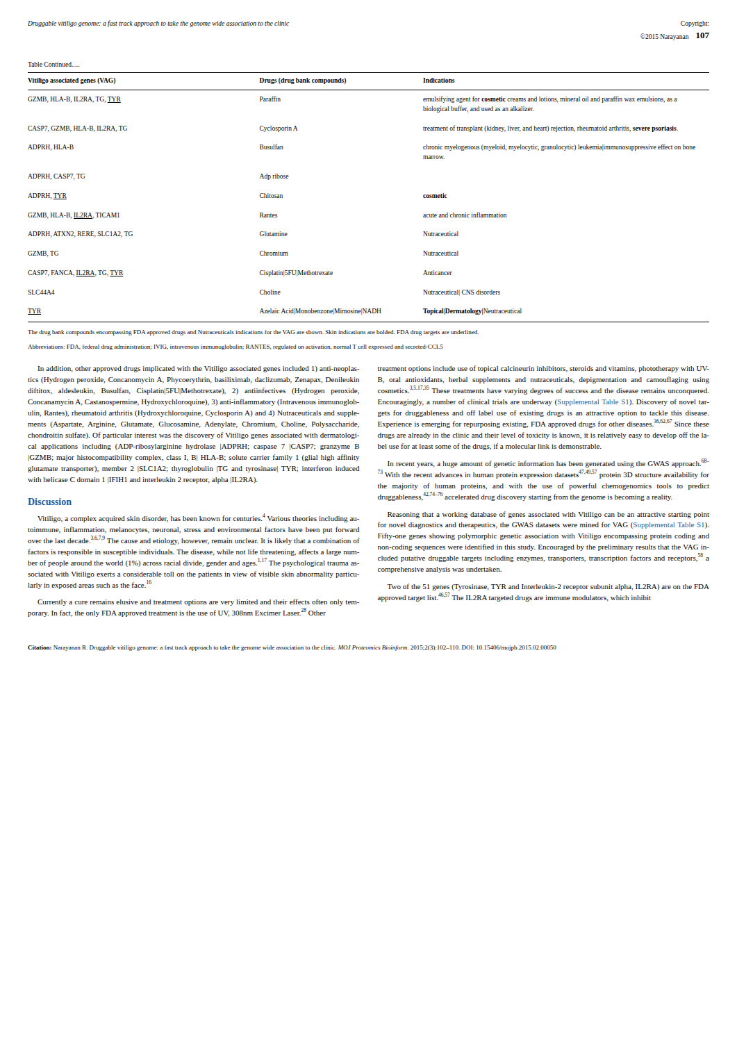Druggable vitiligo genome: a fast track approach to take the genome wide association to the clinic
Copyright:
©2015 Narayanan107
Table Continued.....
| Vitiligo associated genes (VAG) | Drugs (drug bank compounds) | Indications |
| --- | --- | --- |
| GZMB, HLA-B, IL2RA, TG, TYR | Paraffin | emulsifying agent for cosmetic creams and lotions, mineral oil and paraffin wax emulsions, as a biological buffer, and used as an alkalizer. |
| CASP7, GZMB, HLA-B, IL2RA, TG | Cyclosporin A | treatment of transplant (kidney, liver, and heart) rejection, rheumatoid arthritis, severe psoriasis . |
| ADPRH, HLA-B | Busulfan | chronic myelogenous (myeloid, myelocytic, granulocytic) leukemia/immunosuppressive effect on bone marrow. |
| ADPRH, CASP7, TG | Adp ribose | |
| ADPRH, TYR | Chitosan | cosmetic |
| GZMB, HLA-B, IL2RA , TICAM1 | Rantes | acute and chronic inflammation |
| ADPRH, ATXN2, RERE, SLC1A2, TG | Glutamine | Nutraceutical |
| GZMB, TG | Chromium | Nutraceutical |
| CASP7, FANCA, IL2RA , TG, TYR | Cisplatin/5FU/Methotrexate | Anticancer |
| SLC44A4 | Choline | Nutraceutical/ CNS disorders |
| TYR | Azelaic Acid/Monobenzone/Mimosine/NADH | Topical/Dermatology/ Neutraceutical |
The drug bank compounds encompassing FDA approved drugs and Nutraceuticals indications for the VAG are shown. Skin indications are bolded. FDA drug targets are underlined.
Abbreviations: FDA, federal drug administration; IVIG, intravenous immunoglobulin; RANTES, regulated on activation, normal T cell expressed and secreted-CCL5
In addition, other approved drugs implicated with the Vitiligo associated genes included 1) anti-neoplastics (Hydrogen peroxide, Concanomycin A, Phycoerythrin, basiliximab, daclizumab, Zenapax, Denileukin diftitox, aldesleukin, Busulfan, Cisplatin|5FU|Methotrexate), 2) antiinfectives (Hydrogen peroxide, Concanamycin A, Castanospermine, Hydroxychloroquine), 3) anti-inflammatory (Intravenous immunoglobulin, Rantes), rheumatoid arthritis (Hydroxychloroquine, Cyclosporin A) and 4) Nutraceuticals and supplements (Aspartate, Arginine, Glutamate, Glucosamine, Adenylate, Chromium, Choline, Polysaccharide, chondroitin sulfate). Of particular interest was the discovery of Vitiligo genes associated with dermatological applications including (ADP-ribosylarginine hydrolase |ADPRH; caspase 7 |CASP7; granzyme B |GZMB; major histocompatibility complex, class I, B| HLA-B; solute carrier family 1 (glial high affinity glutamate transporter), member 2 |SLC1A2; thyroglobulin |TG and tyrosinase| TYR; interferon induced with helicase C domain 1 |IFIH1 and interleukin 2 receptor, alpha |IL2RA).
Discussion
Vitiligo, a complex acquired skin disorder, has been known for centuries.4 Various theories including autoimmune, inflammation, melanocytes, neuronal, stress and environmental factors have been put forward over the last decade.3,6,7,9 The cause and etiology, however, remain unclear. It is likely that a combination of factors is responsible in susceptible individuals. The disease, while not life threatening, affects a large number of people around the world (1%) across racial divide, gender and ages.1,17 The psychological trauma associated with Vitiligo exerts a considerable toll on the patients in view of visible skin abnormality particularly in exposed areas such as the face.16
Currently a cure remains elusive and treatment options are very limited and their effects often only temporary. In fact, the only FDA approved treatment is the use of UV, 308nm Excimer Laser.28 Other
treatment options include use of topical calcineurin inhibitors, steroids and vitamins, phototherapy with UV-B, oral antioxidants, herbal supplements and nutraceuticals, depigmentation and camouflaging using cosmetics.3,5,17,35 These treatments have varying degrees of success and the disease remains unconquered. Encouragingly, a number of clinical trials are underway (Supplemental Table S1). Discovery of novel targets for druggableness and off label use of existing drugs is an attractive option to tackle this disease. Experience is emerging for repurposing existing, FDA approved drugs for other diseases.36,62,67 Since these drugs are already in the clinic and their level of toxicity is known, it is relatively easy to develop off the label use for at least some of the drugs, if a molecular link is demonstrable.
In recent years, a huge amount of genetic information has been generated using the GWAS approach.68–73 With the recent advances in human protein expression datasets47,49,57 protein 3D structure availability for the majority of human proteins, and with the use of powerful chemogenomics tools to predict druggableness,42,74–76 accelerated drug discovery starting from the genome is becoming a reality.
Reasoning that a working database of genes associated with Vitiligo can be an attractive starting point for novel diagnostics and therapeutics, the GWAS datasets were mined for VAG (Supplemental Table S1). Fifty-one genes showing polymorphic genetic association with Vitiligo encompassing protein coding and non-coding sequences were identified in this study. Encouraged by the preliminary results that the VAG included putative druggable targets including enzymes, transporters, transcription factors and receptors,58 a comprehensive analysis was undertaken.
Two of the 51 genes (Tyrosinase, TYR and Interleukin-2 receptor subunit alpha, IL2RA) are on the FDA approved target list.46,57 The IL2RA targeted drugs are immune modulators, which inhibit
Citation: Narayanan R. Druggable vitiligo genome: a fast track approach to take the genome wide association to the clinic. MOJ Proteomics Bioinform. 2015;2(3):102–110. DOI: 10.15406/mojpb.2015.02.00050